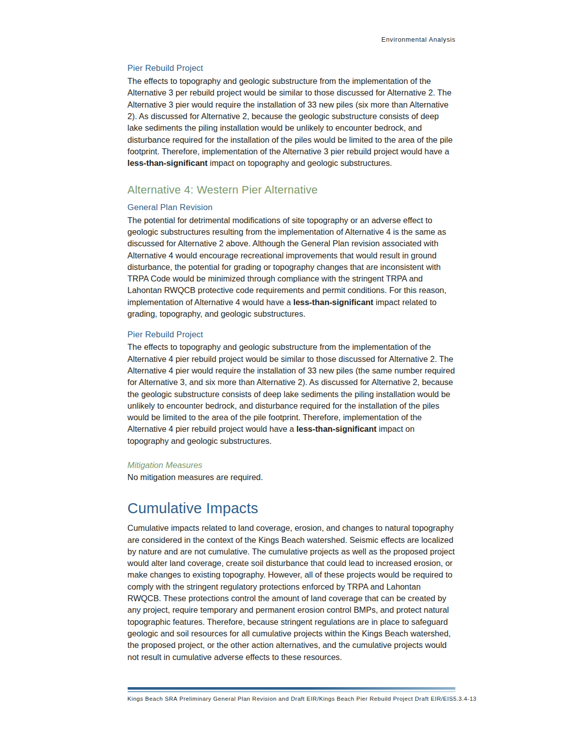Environmental Analysis
Pier Rebuild Project
The effects to topography and geologic substructure from the implementation of the Alternative 3 per rebuild project would be similar to those discussed for Alternative 2. The Alternative 3 pier would require the installation of 33 new piles (six more than Alternative 2). As discussed for Alternative 2, because the geologic substructure consists of deep lake sediments the piling installation would be unlikely to encounter bedrock, and disturbance required for the installation of the piles would be limited to the area of the pile footprint. Therefore, implementation of the Alternative 3 pier rebuild project would have a less-than-significant impact on topography and geologic substructures.
Alternative 4: Western Pier Alternative
General Plan Revision
The potential for detrimental modifications of site topography or an adverse effect to geologic substructures resulting from the implementation of Alternative 4 is the same as discussed for Alternative 2 above. Although the General Plan revision associated with Alternative 4 would encourage recreational improvements that would result in ground disturbance, the potential for grading or topography changes that are inconsistent with TRPA Code would be minimized through compliance with the stringent TRPA and Lahontan RWQCB protective code requirements and permit conditions. For this reason, implementation of Alternative 4 would have a less-than-significant impact related to grading, topography, and geologic substructures.
Pier Rebuild Project
The effects to topography and geologic substructure from the implementation of the Alternative 4 pier rebuild project would be similar to those discussed for Alternative 2. The Alternative 4 pier would require the installation of 33 new piles (the same number required for Alternative 3, and six more than Alternative 2). As discussed for Alternative 2, because the geologic substructure consists of deep lake sediments the piling installation would be unlikely to encounter bedrock, and disturbance required for the installation of the piles would be limited to the area of the pile footprint. Therefore, implementation of the Alternative 4 pier rebuild project would have a less-than-significant impact on topography and geologic substructures.
Mitigation Measures
No mitigation measures are required.
Cumulative Impacts
Cumulative impacts related to land coverage, erosion, and changes to natural topography are considered in the context of the Kings Beach watershed. Seismic effects are localized by nature and are not cumulative. The cumulative projects as well as the proposed project would alter land coverage, create soil disturbance that could lead to increased erosion, or make changes to existing topography. However, all of these projects would be required to comply with the stringent regulatory protections enforced by TRPA and Lahontan RWQCB. These protections control the amount of land coverage that can be created by any project, require temporary and permanent erosion control BMPs, and protect natural topographic features. Therefore, because stringent regulations are in place to safeguard geologic and soil resources for all cumulative projects within the Kings Beach watershed, the proposed project, or the other action alternatives, and the cumulative projects would not result in cumulative adverse effects to these resources.
Kings Beach SRA Preliminary General Plan Revision and Draft EIR/Kings Beach Pier Rebuild Project Draft EIR/EIS
5.3.4-13